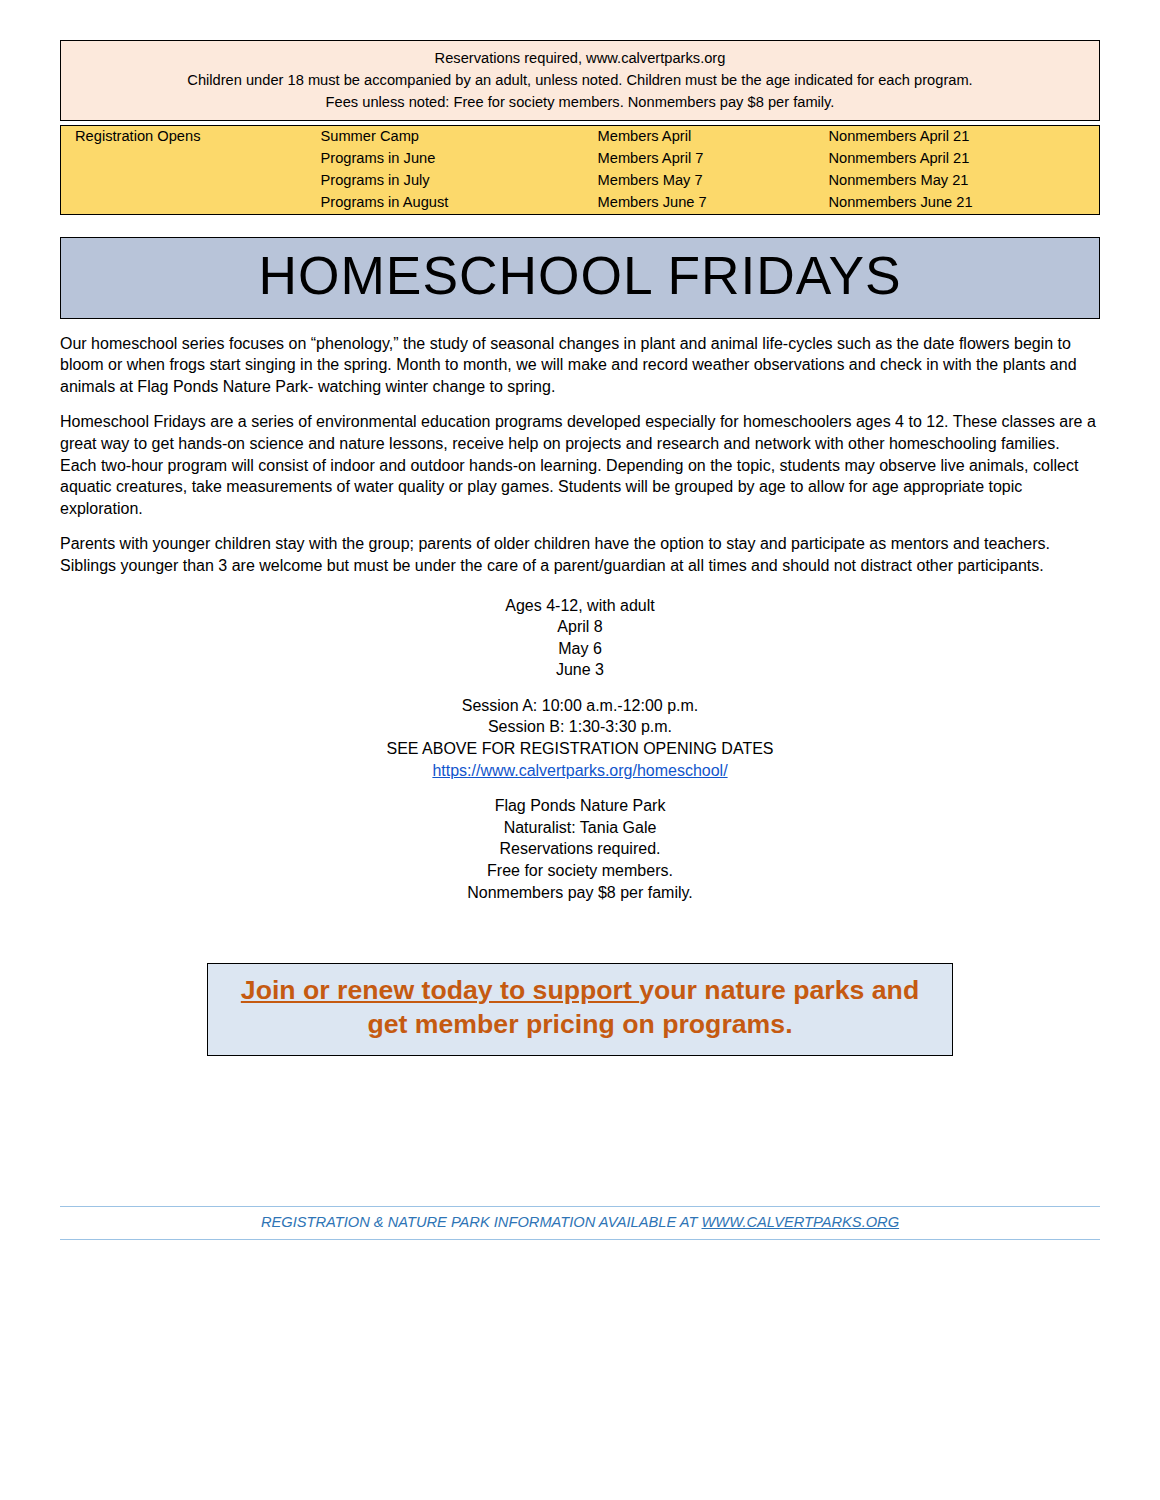Reservations required, www.calvertparks.org
Children under 18 must be accompanied by an adult, unless noted. Children must be the age indicated for each program.
Fees unless noted: Free for society members. Nonmembers pay $8 per family.
| Registration Opens | Summer Camp | Members April | Nonmembers April 21 |
| | Programs in June | Members April 7 | Nonmembers April 21 |
| | Programs in July | Members May 7 | Nonmembers May 21 |
| | Programs in August | Members June 7 | Nonmembers June 21 |
HOMESCHOOL FRIDAYS
Our homeschool series focuses on “phenology,” the study of seasonal changes in plant and animal life-cycles such as the date flowers begin to bloom or when frogs start singing in the spring. Month to month, we will make and record weather observations and check in with the plants and animals at Flag Ponds Nature Park- watching winter change to spring.
Homeschool Fridays are a series of environmental education programs developed especially for homeschoolers ages 4 to 12. These classes are a great way to get hands-on science and nature lessons, receive help on projects and research and network with other homeschooling families. Each two-hour program will consist of indoor and outdoor hands-on learning. Depending on the topic, students may observe live animals, collect aquatic creatures, take measurements of water quality or play games. Students will be grouped by age to allow for age appropriate topic exploration.
Parents with younger children stay with the group; parents of older children have the option to stay and participate as mentors and teachers. Siblings younger than 3 are welcome but must be under the care of a parent/guardian at all times and should not distract other participants.
Ages 4-12, with adult
April 8
May 6
June 3
Session A: 10:00 a.m.-12:00 p.m.
Session B: 1:30-3:30 p.m.
SEE ABOVE FOR REGISTRATION OPENING DATES
https://www.calvertparks.org/homeschool/
Flag Ponds Nature Park
Naturalist: Tania Gale
Reservations required.
Free for society members.
Nonmembers pay $8 per family.
Join or renew today to support your nature parks and get member pricing on programs.
REGISTRATION & NATURE PARK INFORMATION AVAILABLE AT WWW.CALVERTPARKS.ORG